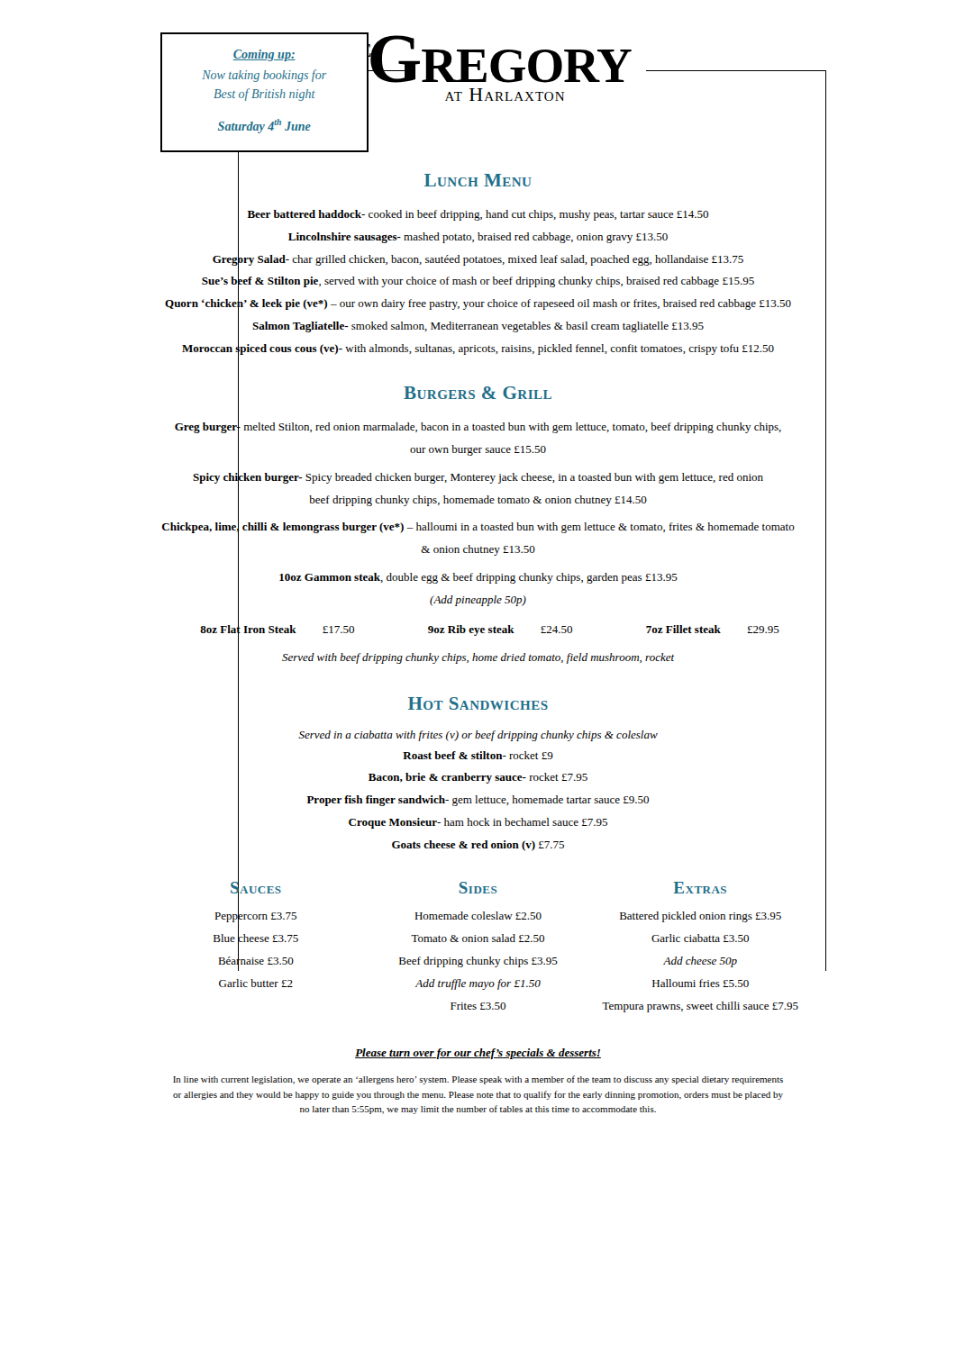Coming up: Now taking bookings for
Best of British night Saturday 4th June
The Gregory at Harlaxton
Lunch Menu
Beer battered haddock- cooked in beef dripping, hand cut chips, mushy peas, tartar sauce £14.50
Lincolnshire sausages- mashed potato, braised red cabbage, onion gravy £13.50
Gregory Salad- char grilled chicken, bacon, sautéed potatoes, mixed leaf salad, poached egg, hollandaise £13.75
Sue’s beef & Stilton pie, served with your choice of mash or beef dripping chunky chips, braised red cabbage £15.95
Quorn ‘chicken’ & leek pie (ve*) – our own dairy free pastry, your choice of rapeseed oil mash or frites, braised red cabbage £13.50
Salmon Tagliatelle- smoked salmon, Mediterranean vegetables & basil cream tagliatelle £13.95
Moroccan spiced cous cous (ve)- with almonds, sultanas, apricots, raisins, pickled fennel, confit tomatoes, crispy tofu £12.50
Burgers & Grill
Greg burger- melted Stilton, red onion marmalade, bacon in a toasted bun with gem lettuce, tomato, beef dripping chunky chips,
our own burger sauce £15.50
Spicy chicken burger- Spicy breaded chicken burger, Monterey jack cheese, in a toasted bun with gem lettuce, red onion
beef dripping chunky chips, homemade tomato & onion chutney £14.50
Chickpea, lime, chilli & lemongrass burger (ve*) – halloumi in a toasted bun with gem lettuce & tomato, frites & homemade tomato
& onion chutney £13.50
10oz Gammon steak, double egg & beef dripping chunky chips, garden peas £13.95
(Add pineapple 50p)
8oz Flat Iron Steak £17.50 9oz Rib eye steak £24.50 7oz Fillet steak £29.95
Served with beef dripping chunky chips, home dried tomato, field mushroom, rocket
Hot Sandwiches
Served in a ciabatta with frites (v) or beef dripping chunky chips & coleslaw
Roast beef & stilton- rocket £9
Bacon, brie & cranberry sauce- rocket £7.95
Proper fish finger sandwich- gem lettuce, homemade tartar sauce £9.50
Croque Monsieur- ham hock in bechamel sauce £7.95
Goats cheese & red onion (v) £7.75
Sauces
Peppercorn £3.75
Blue cheese £3.75
Béarnaise £3.50
Garlic butter £2
Sides
Homemade coleslaw £2.50
Tomato & onion salad £2.50
Beef dripping chunky chips £3.95
Add truffle mayo for £1.50
Frites £3.50
Extras
Battered pickled onion rings £3.95
Garlic ciabatta £3.50
Add cheese 50p
Halloumi fries £5.50
Tempura prawns, sweet chilli sauce £7.95
Please turn over for our chef’s specials & desserts!
In line with current legislation, we operate an ‘allergens hero’ system. Please speak with a member of the team to discuss any special dietary requirements or allergies and they would be happy to guide you through the menu. Please note that to qualify for the early dinning promotion, orders must be placed by no later than 5:55pm, we may limit the number of tables at this time to accommodate this.